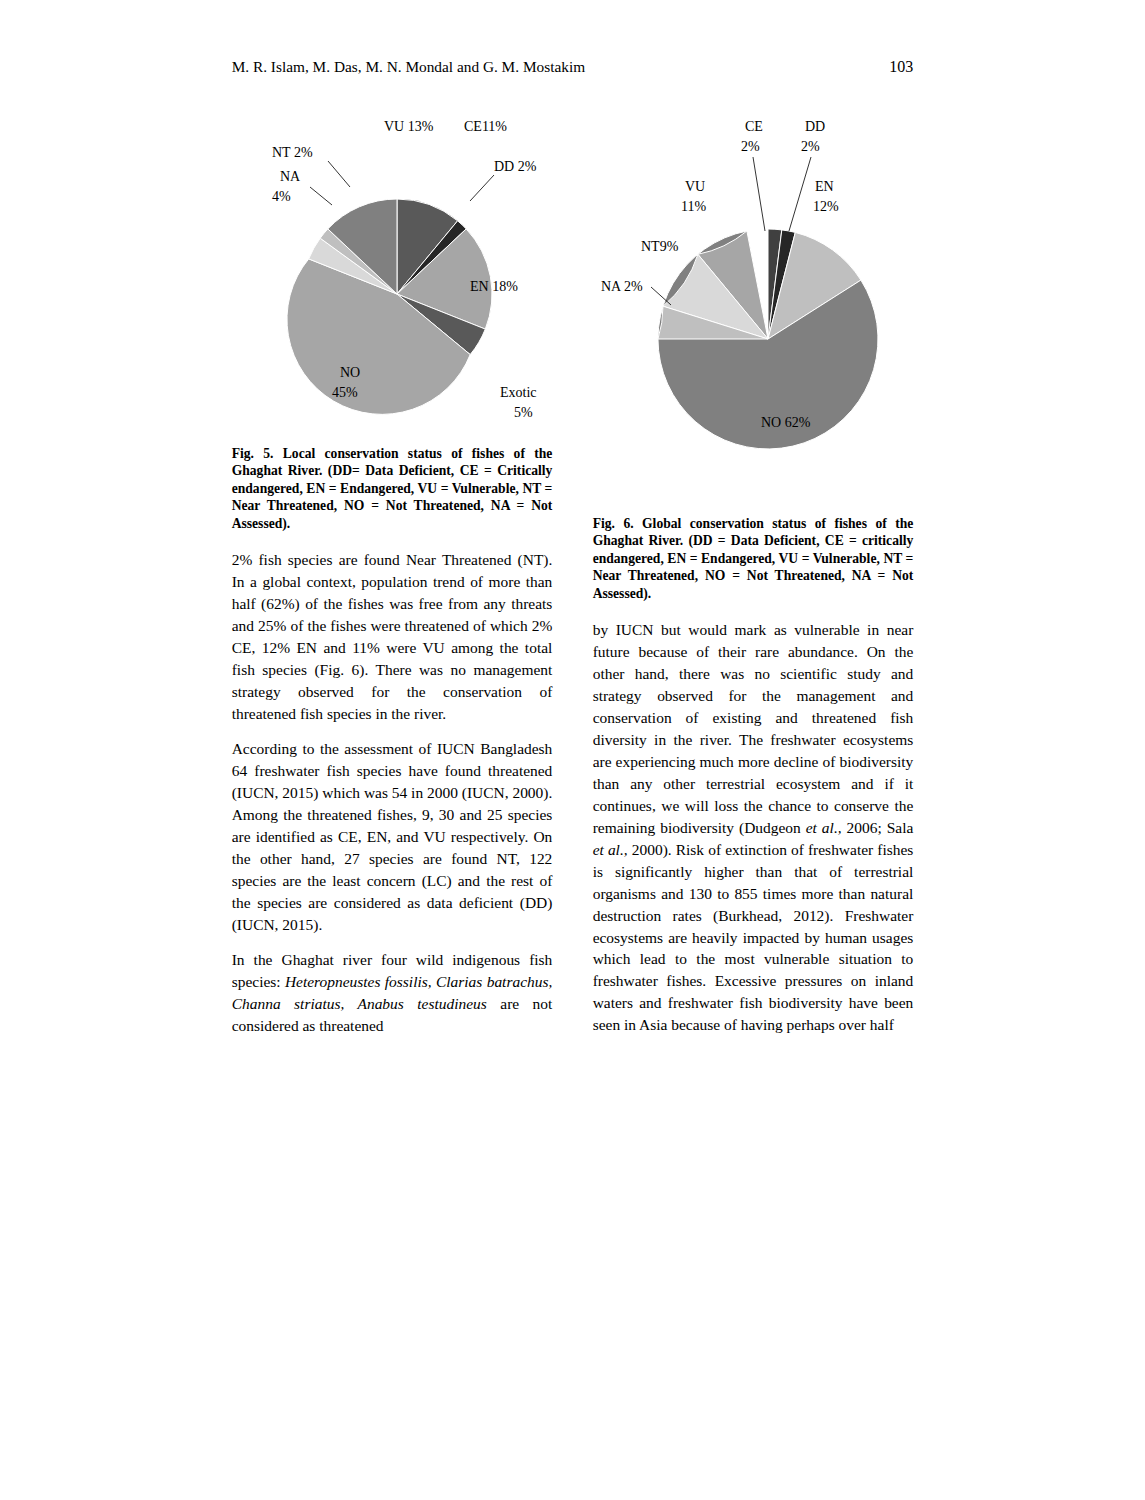M. R. Islam, M. Das, M. N. Mondal and G. M. Mostakim
103
VU 13% CE11% DD 2% NT 2% NA 4% EN 18% Exotic 5% NO 45%
Fig. 5. Local conservation status of fishes of the Ghaghat River. (DD= Data Deficient, CE = Critically endangered, EN = Endangered, VU = Vulnerable, NT = Near Threatened, NO = Not Threatened, NA = Not Assessed).
2% fish species are found Near Threatened (NT). In a global context, population trend of more than half (62%) of the fishes was free from any threats and 25% of the fishes were threatened of which 2% CE, 12% EN and 11% were VU among the total fish species (Fig. 6). There was no management strategy observed for the conservation of threatened fish species in the river.
According to the assessment of IUCN Bangladesh 64 freshwater fish species have found threatened (IUCN, 2015) which was 54 in 2000 (IUCN, 2000). Among the threatened fishes, 9, 30 and 25 species are identified as CE, EN, and VU respectively. On the other hand, 27 species are found NT, 122 species are the least concern (LC) and the rest of the species are considered as data deficient (DD) (IUCN, 2015).
In the Ghaghat river four wild indigenous fish species: Heteropneustes fossilis, Clarias batrachus, Channa striatus, Anabus testudineus are not considered as threatened
CE 2% DD 2% VU 11% EN 12% NT9% NA 2% NO 62%
Fig. 6. Global conservation status of fishes of the Ghaghat River. (DD = Data Deficient, CE = critically endangered, EN = Endangered, VU = Vulnerable, NT = Near Threatened, NO = Not Threatened, NA = Not Assessed).
by IUCN but would mark as vulnerable in near future because of their rare abundance. On the other hand, there was no scientific study and strategy observed for the management and conservation of existing and threatened fish diversity in the river. The freshwater ecosystems are experiencing much more decline of biodiversity than any other terrestrial ecosystem and if it continues, we will loss the chance to conserve the remaining biodiversity (Dudgeon et al., 2006; Sala et al., 2000). Risk of extinction of freshwater fishes is significantly higher than that of terrestrial organisms and 130 to 855 times more than natural destruction rates (Burkhead, 2012). Freshwater ecosystems are heavily impacted by human usages which lead to the most vulnerable situation to freshwater fishes. Excessive pressures on inland waters and freshwater fish biodiversity have been seen in Asia because of having perhaps over half